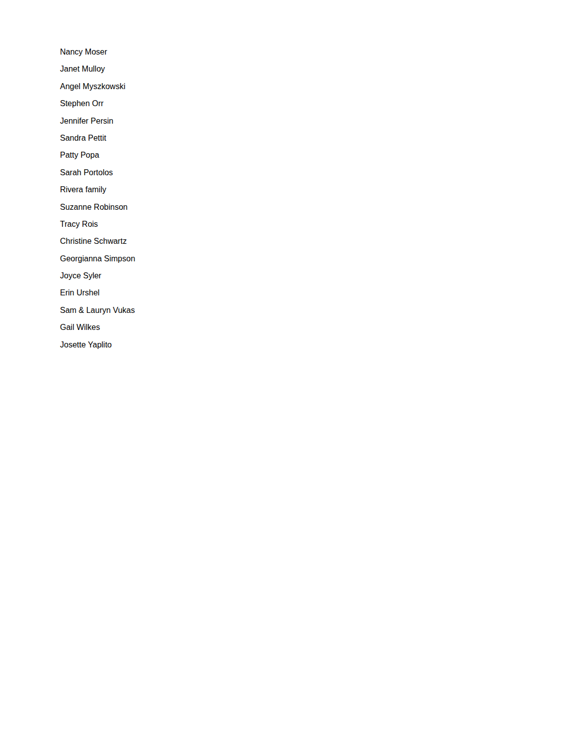Nancy Moser
Janet Mulloy
Angel Myszkowski
Stephen Orr
Jennifer Persin
Sandra Pettit
Patty Popa
Sarah Portolos
Rivera family
Suzanne Robinson
Tracy Rois
Christine Schwartz
Georgianna Simpson
Joyce Syler
Erin Urshel
Sam & Lauryn Vukas
Gail Wilkes
Josette Yaplito